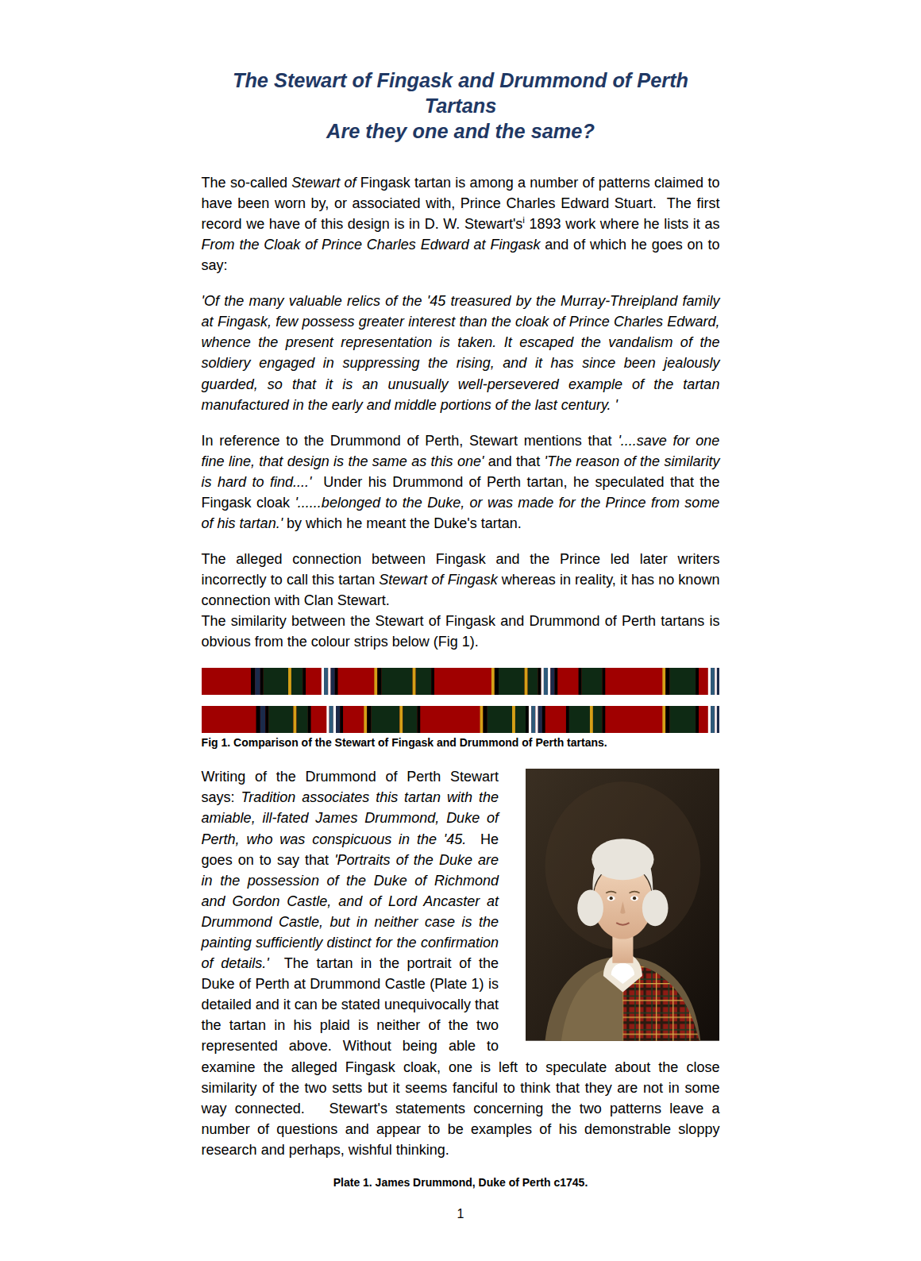The Stewart of Fingask and Drummond of Perth Tartans
Are they one and the same?
The so-called Stewart of Fingask tartan is among a number of patterns claimed to have been worn by, or associated with, Prince Charles Edward Stuart. The first record we have of this design is in D. W. Stewart'si 1893 work where he lists it as From the Cloak of Prince Charles Edward at Fingask and of which he goes on to say:
'Of the many valuable relics of the '45 treasured by the Murray-Threipland family at Fingask, few possess greater interest than the cloak of Prince Charles Edward, whence the present representation is taken. It escaped the vandalism of the soldiery engaged in suppressing the rising, and it has since been jealously guarded, so that it is an unusually well-persevered example of the tartan manufactured in the early and middle portions of the last century. '
In reference to the Drummond of Perth, Stewart mentions that '....save for one fine line, that design is the same as this one' and that 'The reason of the similarity is hard to find....' Under his Drummond of Perth tartan, he speculated that the Fingask cloak '......belonged to the Duke, or was made for the Prince from some of his tartan.' by which he meant the Duke's tartan.
The alleged connection between Fingask and the Prince led later writers incorrectly to call this tartan Stewart of Fingask whereas in reality, it has no known connection with Clan Stewart.
The similarity between the Stewart of Fingask and Drummond of Perth tartans is obvious from the colour strips below (Fig 1).
Fig 1. Comparison of the Stewart of Fingask and Drummond of Perth tartans.
Writing of the Drummond of Perth Stewart says: Tradition associates this tartan with the amiable, ill-fated James Drummond, Duke of Perth, who was conspicuous in the '45. He goes on to say that 'Portraits of the Duke are in the possession of the Duke of Richmond and Gordon Castle, and of Lord Ancaster at Drummond Castle, but in neither case is the painting sufficiently distinct for the confirmation of details.' The tartan in the portrait of the Duke of Perth at Drummond Castle (Plate 1) is detailed and it can be stated unequivocally that the tartan in his plaid is neither of the two represented above. Without being able to examine the alleged Fingask cloak, one is left to speculate about the close similarity of the two setts but it seems fanciful to think that they are not in some way connected. Stewart's statements concerning the two patterns leave a number of questions and appear to be examples of his demonstrable sloppy research and perhaps, wishful thinking.
Plate 1. James Drummond, Duke of Perth c1745.
1